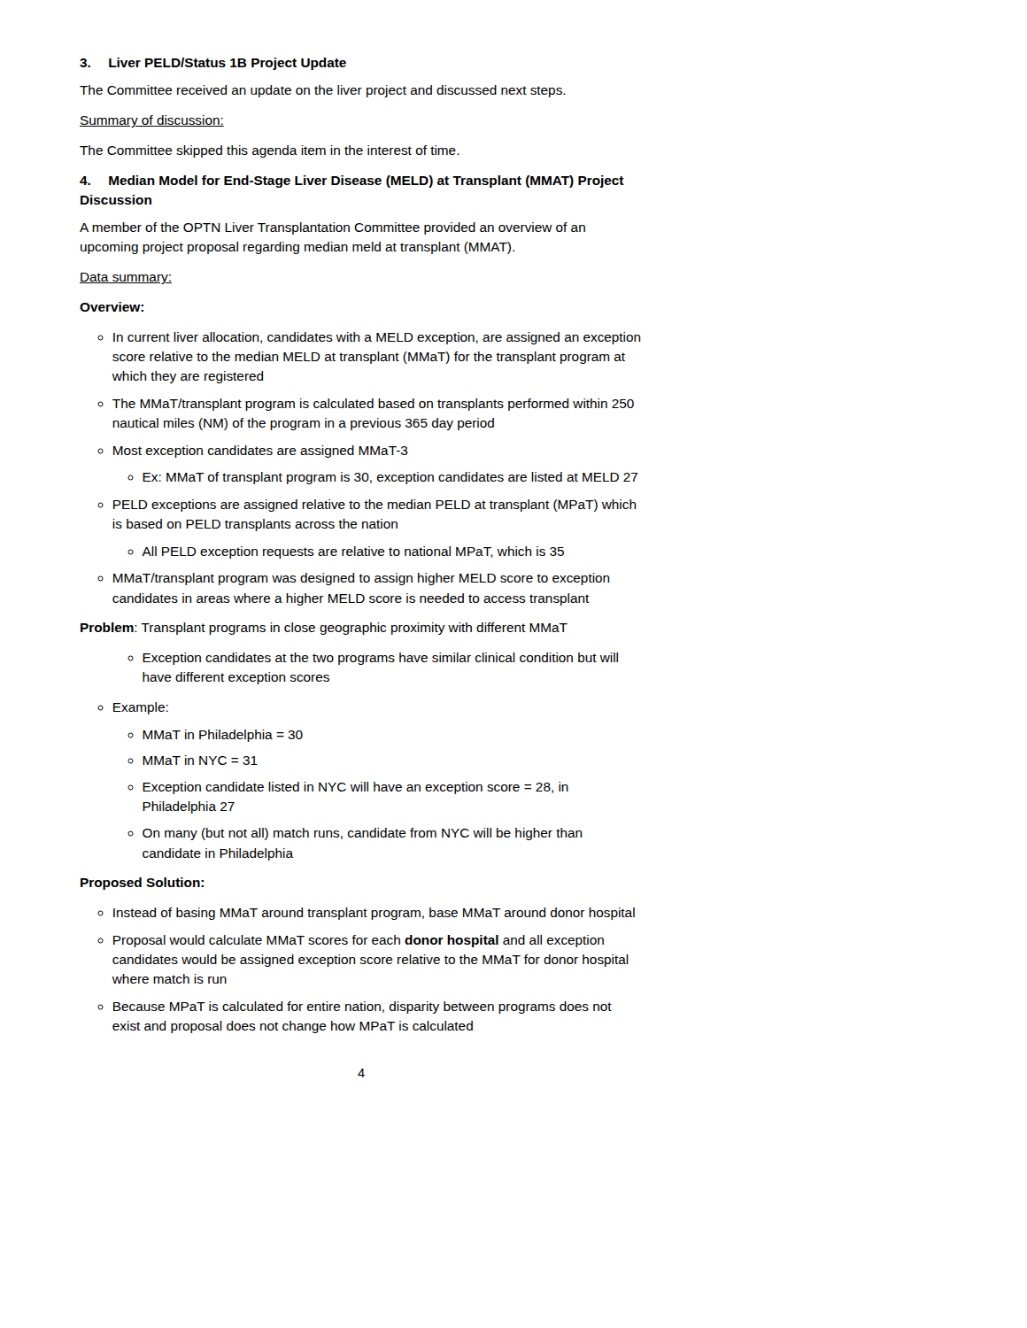3. Liver PELD/Status 1B Project Update
The Committee received an update on the liver project and discussed next steps.
Summary of discussion:
The Committee skipped this agenda item in the interest of time.
4. Median Model for End-Stage Liver Disease (MELD) at Transplant (MMAT) Project Discussion
A member of the OPTN Liver Transplantation Committee provided an overview of an upcoming project proposal regarding median meld at transplant (MMAT).
Data summary:
Overview:
In current liver allocation, candidates with a MELD exception, are assigned an exception score relative to the median MELD at transplant (MMaT) for the transplant program at which they are registered
The MMaT/transplant program is calculated based on transplants performed within 250 nautical miles (NM) of the program in a previous 365 day period
Most exception candidates are assigned MMaT-3
Ex: MMaT of transplant program is 30, exception candidates are listed at MELD 27
PELD exceptions are assigned relative to the median PELD at transplant (MPaT) which is based on PELD transplants across the nation
All PELD exception requests are relative to national MPaT, which is 35
MMaT/transplant program was designed to assign higher MELD score to exception candidates in areas where a higher MELD score is needed to access transplant
Problem: Transplant programs in close geographic proximity with different MMaT
Exception candidates at the two programs have similar clinical condition but will have different exception scores
Example:
MMaT in Philadelphia = 30
MMaT in NYC = 31
Exception candidate listed in NYC will have an exception score = 28, in Philadelphia 27
On many (but not all) match runs, candidate from NYC will be higher than candidate in Philadelphia
Proposed Solution:
Instead of basing MMaT around transplant program, base MMaT around donor hospital
Proposal would calculate MMaT scores for each donor hospital and all exception candidates would be assigned exception score relative to the MMaT for donor hospital where match is run
Because MPaT is calculated for entire nation, disparity between programs does not exist and proposal does not change how MPaT is calculated
4